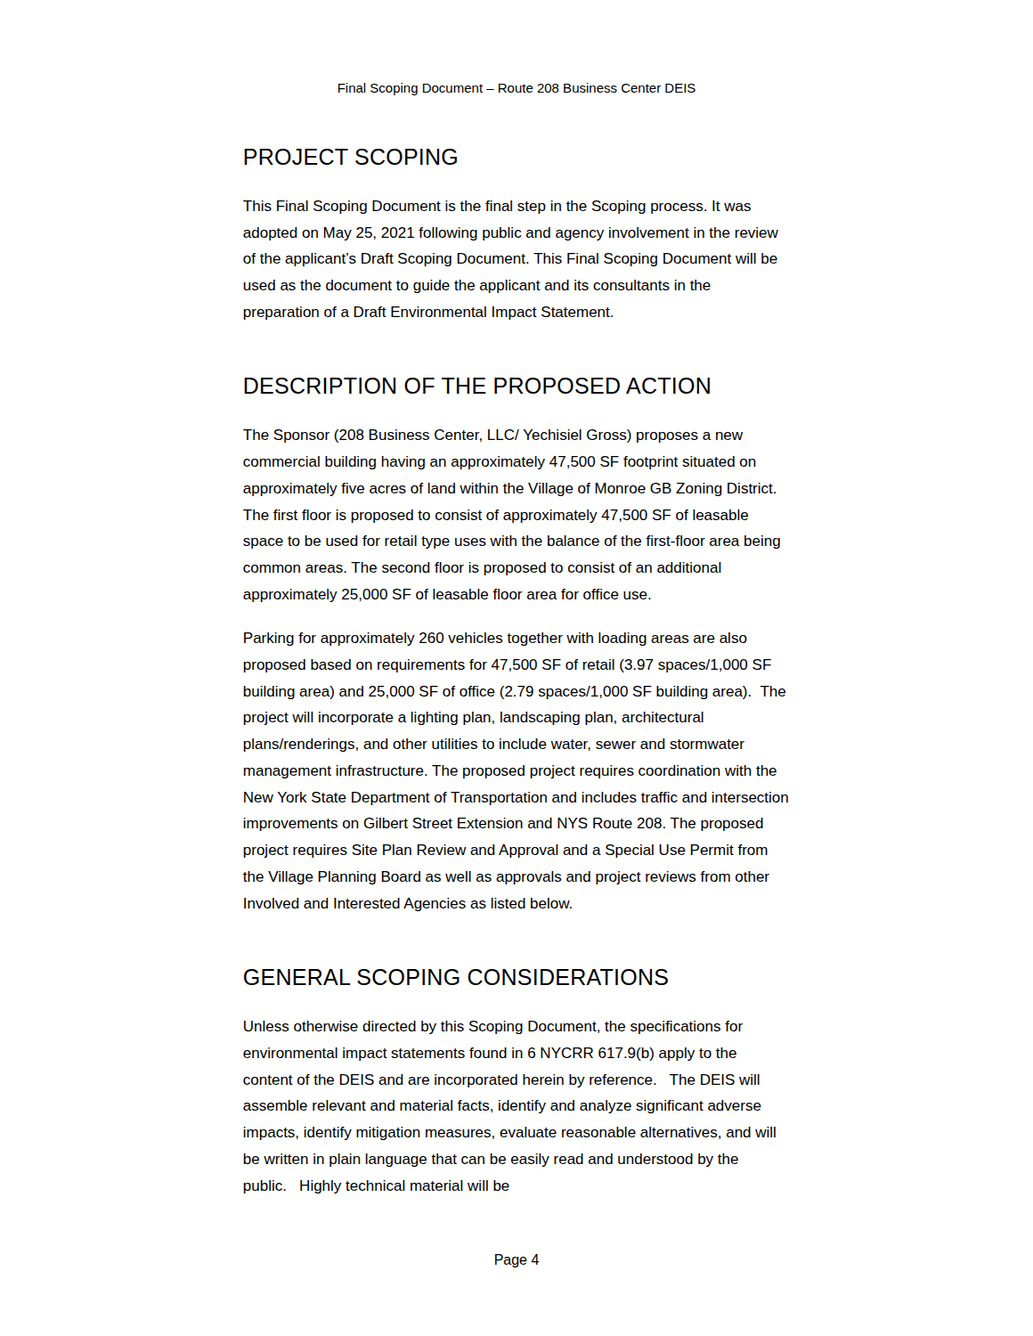Final Scoping Document – Route 208 Business Center DEIS
PROJECT SCOPING
This Final Scoping Document is the final step in the Scoping process. It was adopted on May 25, 2021 following public and agency involvement in the review of the applicant’s Draft Scoping Document. This Final Scoping Document will be used as the document to guide the applicant and its consultants in the preparation of a Draft Environmental Impact Statement.
DESCRIPTION OF THE PROPOSED ACTION
The Sponsor (208 Business Center, LLC/ Yechisiel Gross) proposes a new commercial building having an approximately 47,500 SF footprint situated on approximately five acres of land within the Village of Monroe GB Zoning District. The first floor is proposed to consist of approximately 47,500 SF of leasable space to be used for retail type uses with the balance of the first-floor area being common areas. The second floor is proposed to consist of an additional approximately 25,000 SF of leasable floor area for office use.
Parking for approximately 260 vehicles together with loading areas are also proposed based on requirements for 47,500 SF of retail (3.97 spaces/1,000 SF building area) and 25,000 SF of office (2.79 spaces/1,000 SF building area). The project will incorporate a lighting plan, landscaping plan, architectural plans/renderings, and other utilities to include water, sewer and stormwater management infrastructure. The proposed project requires coordination with the New York State Department of Transportation and includes traffic and intersection improvements on Gilbert Street Extension and NYS Route 208. The proposed project requires Site Plan Review and Approval and a Special Use Permit from the Village Planning Board as well as approvals and project reviews from other Involved and Interested Agencies as listed below.
GENERAL SCOPING CONSIDERATIONS
Unless otherwise directed by this Scoping Document, the specifications for environmental impact statements found in 6 NYCRR 617.9(b) apply to the content of the DEIS and are incorporated herein by reference. The DEIS will assemble relevant and material facts, identify and analyze significant adverse impacts, identify mitigation measures, evaluate reasonable alternatives, and will be written in plain language that can be easily read and understood by the public. Highly technical material will be
Page 4